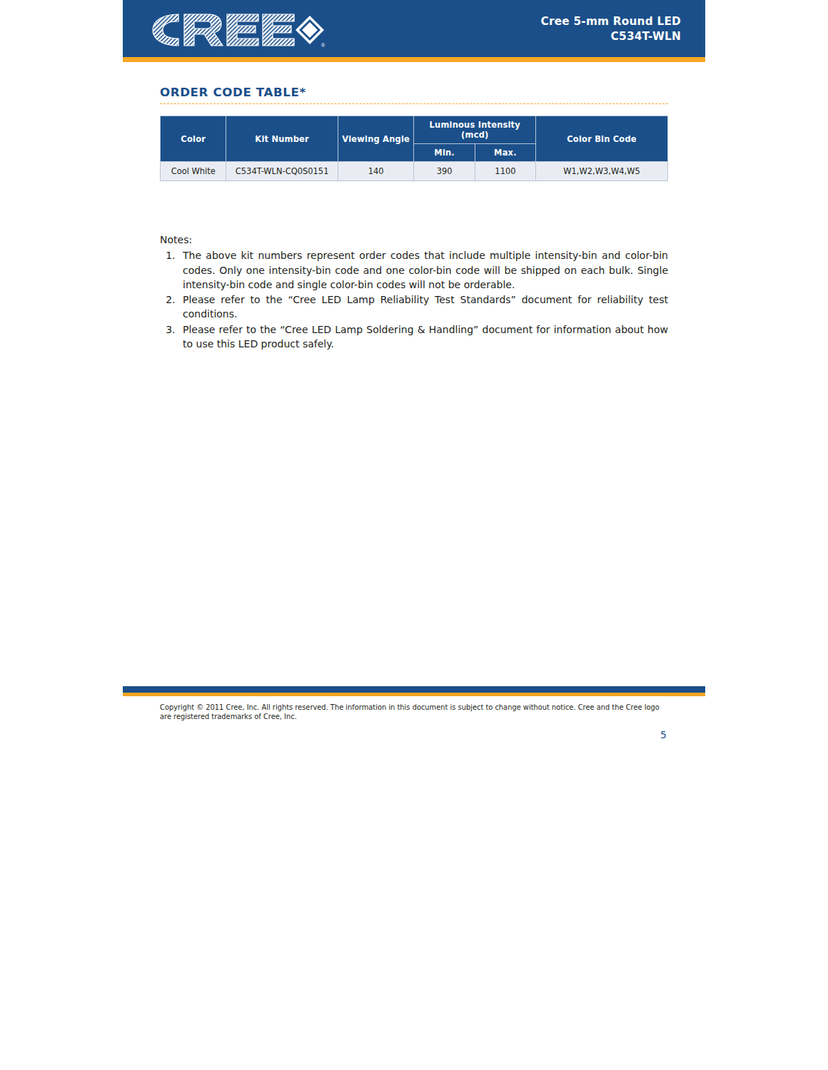®
Cree 5-mm Round LED
C534T-WLN
ORDER CODE TABLE*
| Color | Kit Number | Viewing Angle | Luminous Intensity (mcd) | Color Bin Code |
| --- | --- | --- | --- | --- |
| Min. | Max. |
| Cool White | C534T-WLN-CQ0S0151 | 140 | 390 | 1100 | W1,W2,W3,W4,W5 |
Notes:
The above kit numbers represent order codes that include multiple intensity-bin and color-bin codes. Only one intensity-bin code and one color-bin code will be shipped on each bulk. Single intensity-bin code and single color-bin codes will not be orderable.
Please refer to the “Cree LED Lamp Reliability Test Standards” document for reliability test conditions.
Please refer to the “Cree LED Lamp Soldering & Handling” document for information about how to use this LED product safely.
Copyright © 2011 Cree, Inc. All rights reserved. The information in this document is subject to change without notice. Cree and the Cree logo are registered trademarks of Cree, Inc.
5